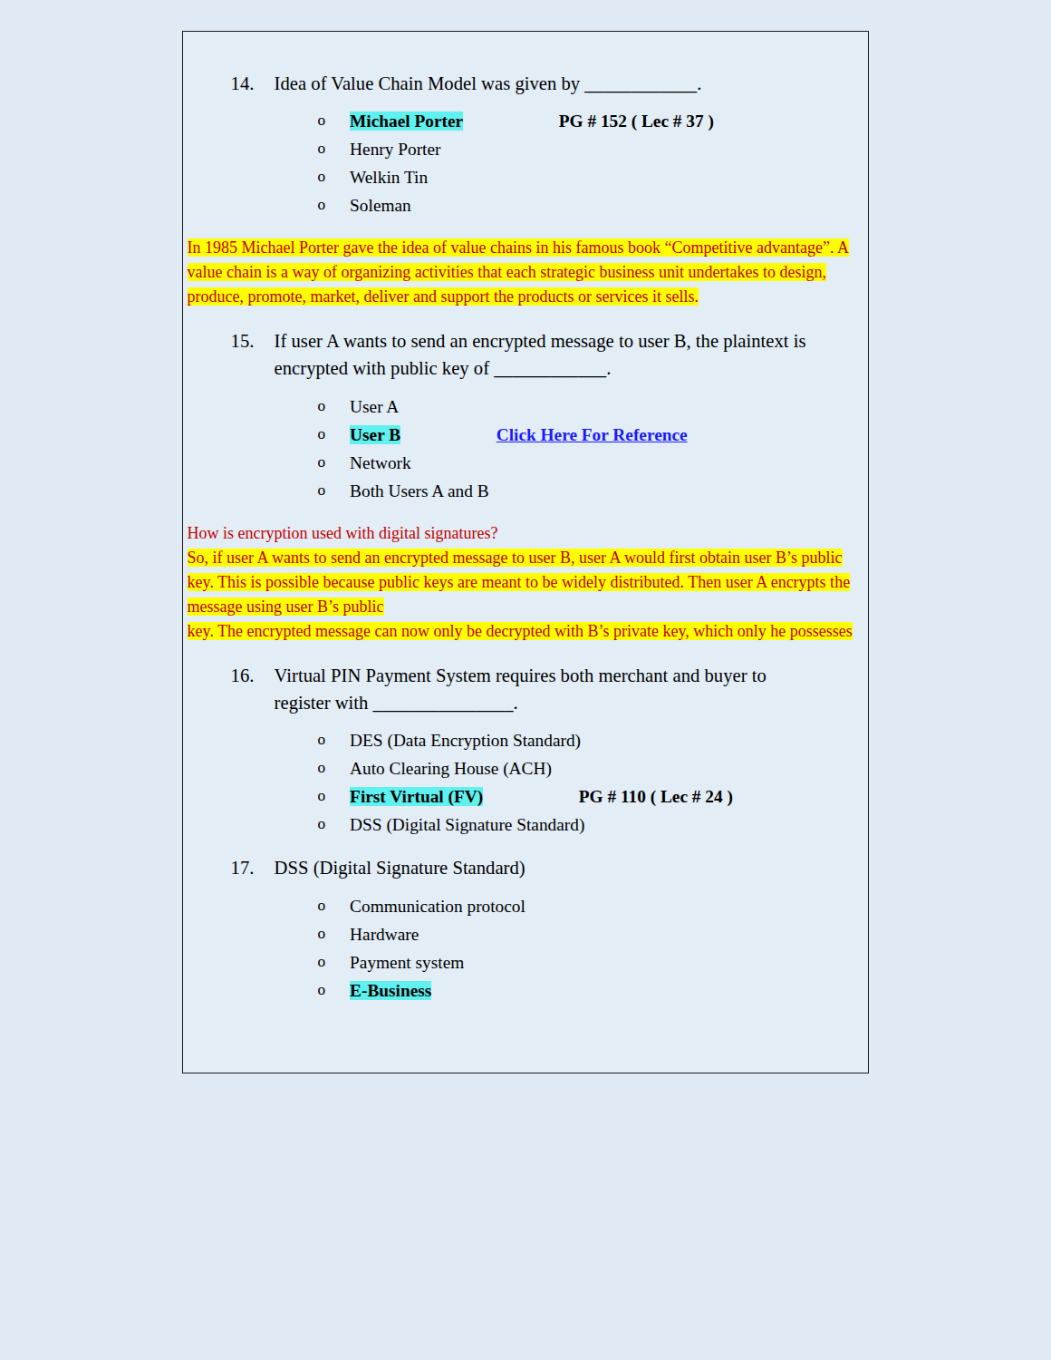Idea of Value Chain Model was given by ____________.
Michael Porter PG # 152 ( Lec # 37 )
Henry Porter
Welkin Tin
Soleman
In 1985 Michael Porter gave the idea of value chains in his famous book “Competitive advantage”. A value chain is a way of organizing activities that each strategic business unit undertakes to design, produce, promote, market, deliver and support the products or services it sells.
If user A wants to send an encrypted message to user B, the plaintext is encrypted with public key of ____________.
User A
User B Click Here For Reference
Network
Both Users A and B
How is encryption used with digital signatures?
So, if user A wants to send an encrypted message to user B, user A would first obtain user B’s public key. This is possible because public keys are meant to be widely distributed. Then user A encrypts the message using user B’s public
key. The encrypted message can now only be decrypted with B’s private key, which only he possesses
Virtual PIN Payment System requires both merchant and buyer to register with _______________.
DES (Data Encryption Standard)
Auto Clearing House (ACH)
First Virtual (FV) PG # 110 ( Lec # 24 )
DSS (Digital Signature Standard)
DSS (Digital Signature Standard)
Communication protocol
Hardware
Payment system
E-Business